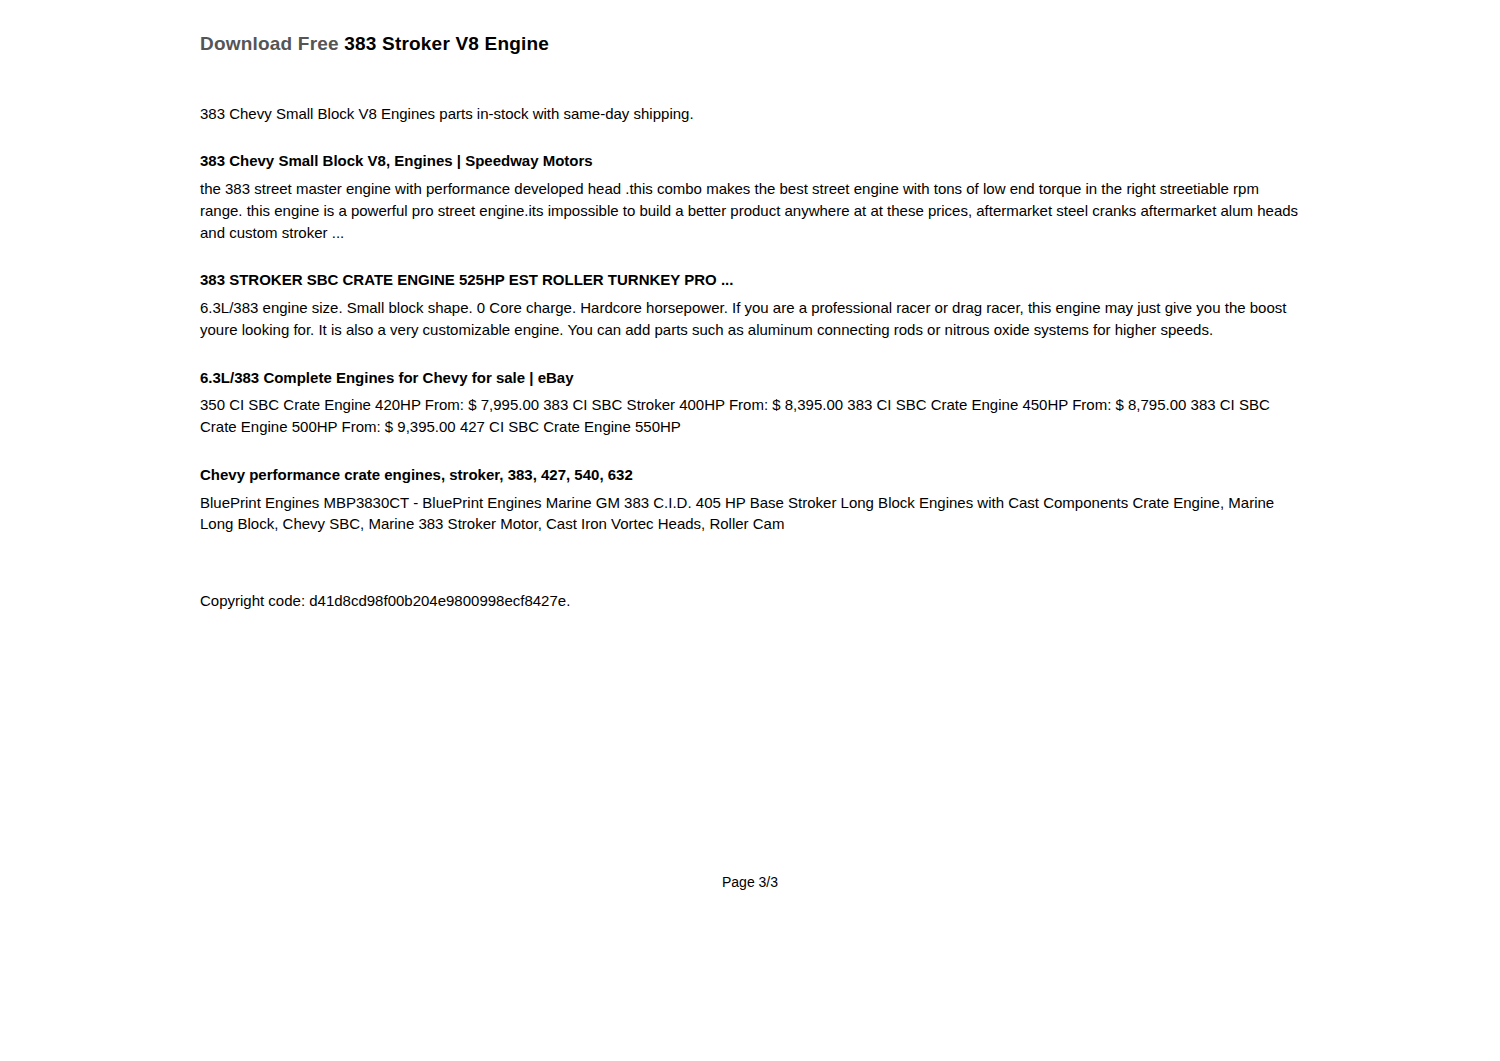Download Free 383 Stroker V8 Engine
383 Chevy Small Block V8 Engines parts in-stock with same-day shipping.
383 Chevy Small Block V8, Engines | Speedway Motors
the 383 street master engine with performance developed head .this combo makes the best street engine with tons of low end torque in the right streetiable rpm range. this engine is a powerful pro street engine.its impossible to build a better product anywhere at at these prices, aftermarket steel cranks aftermarket alum heads and custom stroker ...
383 STROKER SBC CRATE ENGINE 525HP EST ROLLER TURNKEY PRO ...
6.3L/383 engine size. Small block shape. 0 Core charge. Hardcore horsepower. If you are a professional racer or drag racer, this engine may just give you the boost youre looking for. It is also a very customizable engine. You can add parts such as aluminum connecting rods or nitrous oxide systems for higher speeds.
6.3L/383 Complete Engines for Chevy for sale | eBay
350 CI SBC Crate Engine 420HP From: $ 7,995.00 383 CI SBC Stroker 400HP From: $ 8,395.00 383 CI SBC Crate Engine 450HP From: $ 8,795.00 383 CI SBC Crate Engine 500HP From: $ 9,395.00 427 CI SBC Crate Engine 550HP
Chevy performance crate engines, stroker, 383, 427, 540, 632
BluePrint Engines MBP3830CT - BluePrint Engines Marine GM 383 C.I.D. 405 HP Base Stroker Long Block Engines with Cast Components Crate Engine, Marine Long Block, Chevy SBC, Marine 383 Stroker Motor, Cast Iron Vortec Heads, Roller Cam
Copyright code: d41d8cd98f00b204e9800998ecf8427e.
Page 3/3